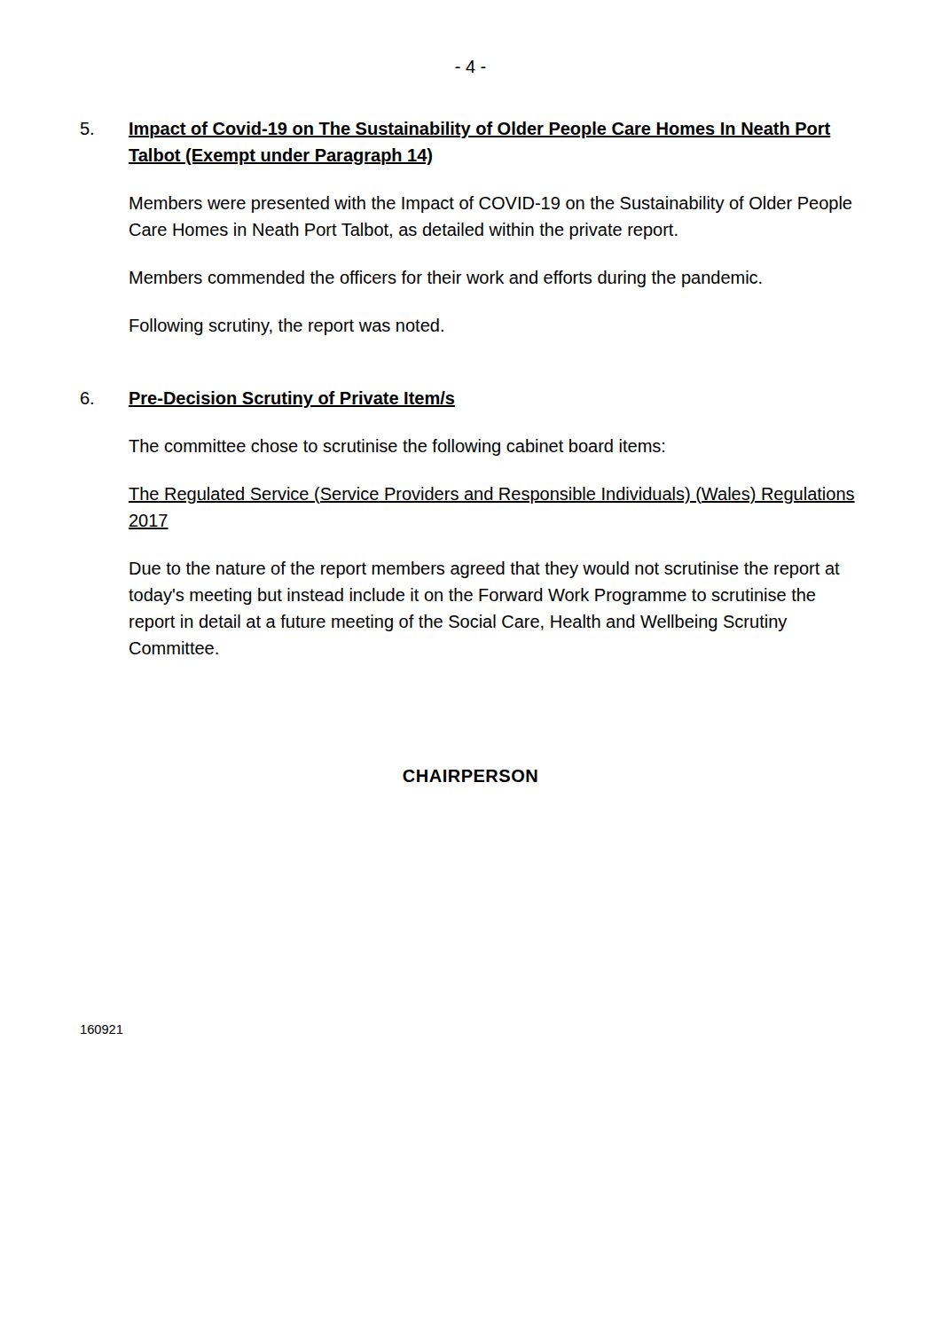- 4 -
5.
Impact of Covid-19 on The Sustainability of Older People Care Homes In Neath Port Talbot (Exempt under Paragraph 14)
Members were presented with the Impact of COVID-19 on the Sustainability of Older People Care Homes in Neath Port Talbot, as detailed within the private report.
Members commended the officers for their work and efforts during the pandemic.
Following scrutiny, the report was noted.
6.
Pre-Decision Scrutiny of Private Item/s
The committee chose to scrutinise the following cabinet board items:
The Regulated Service (Service Providers and Responsible Individuals) (Wales) Regulations 2017
Due to the nature of the report members agreed that they would not scrutinise the report at today's meeting but instead include it on the Forward Work Programme to scrutinise the report in detail at a future meeting of the Social Care, Health and Wellbeing Scrutiny Committee.
CHAIRPERSON
160921